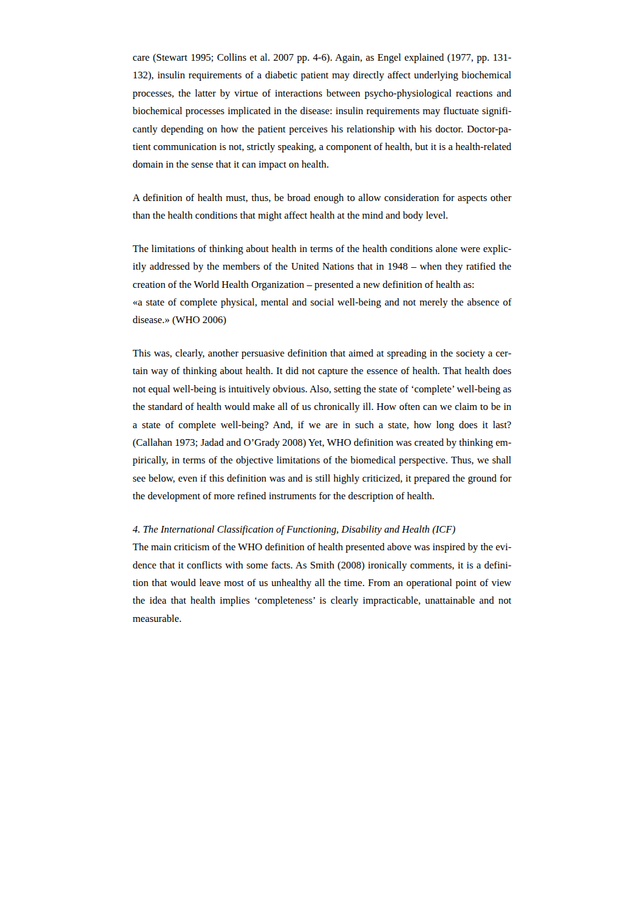care (Stewart 1995; Collins et al. 2007 pp. 4-6). Again, as Engel explained (1977, pp. 131-132), insulin requirements of a diabetic patient may directly affect underlying biochemical processes, the latter by virtue of interactions between psycho-physiological reactions and biochemical processes implicated in the disease: insulin requirements may fluctuate significantly depending on how the patient perceives his relationship with his doctor. Doctor-patient communication is not, strictly speaking, a component of health, but it is a health-related domain in the sense that it can impact on health.
A definition of health must, thus, be broad enough to allow consideration for aspects other than the health conditions that might affect health at the mind and body level.
The limitations of thinking about health in terms of the health conditions alone were explicitly addressed by the members of the United Nations that in 1948 – when they ratified the creation of the World Health Organization – presented a new definition of health as:
«a state of complete physical, mental and social well-being and not merely the absence of disease.» (WHO 2006)
This was, clearly, another persuasive definition that aimed at spreading in the society a certain way of thinking about health. It did not capture the essence of health. That health does not equal well-being is intuitively obvious. Also, setting the state of ‘complete’ well-being as the standard of health would make all of us chronically ill. How often can we claim to be in a state of complete well-being? And, if we are in such a state, how long does it last? (Callahan 1973; Jadad and O’Grady 2008) Yet, WHO definition was created by thinking empirically, in terms of the objective limitations of the biomedical perspective. Thus, we shall see below, even if this definition was and is still highly criticized, it prepared the ground for the development of more refined instruments for the description of health.
4. The International Classification of Functioning, Disability and Health (ICF)
The main criticism of the WHO definition of health presented above was inspired by the evidence that it conflicts with some facts. As Smith (2008) ironically comments, it is a definition that would leave most of us unhealthy all the time. From an operational point of view the idea that health implies ‘completeness’ is clearly impracticable, unattainable and not measurable.